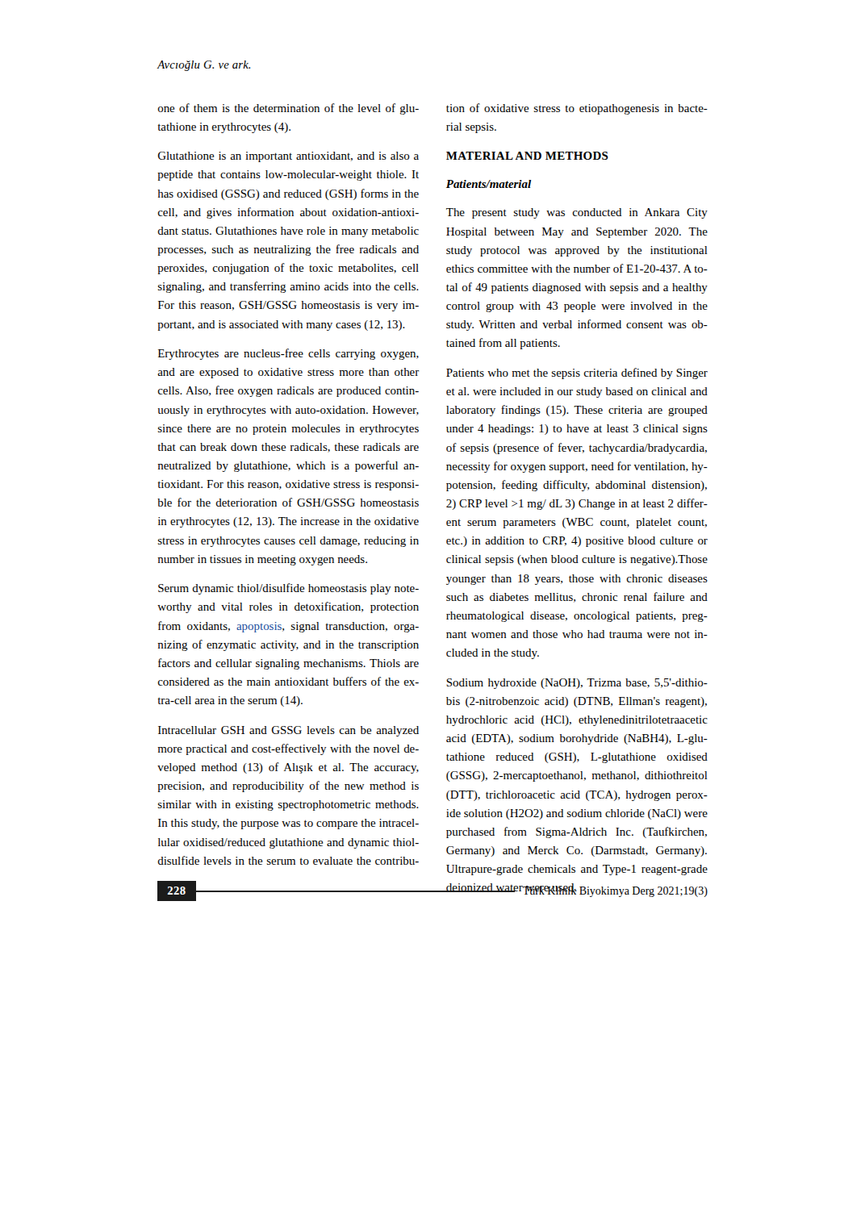Avcıoğlu G. ve ark.
one of them is the determination of the level of glutathione in erythrocytes (4).
Glutathione is an important antioxidant, and is also a peptide that contains low-molecular-weight thiole. It has oxidised (GSSG) and reduced (GSH) forms in the cell, and gives information about oxidation-antioxidant status. Glutathiones have role in many metabolic processes, such as neutralizing the free radicals and peroxides, conjugation of the toxic metabolites, cell signaling, and transferring amino acids into the cells. For this reason, GSH/GSSG homeostasis is very important, and is associated with many cases (12, 13).
Erythrocytes are nucleus-free cells carrying oxygen, and are exposed to oxidative stress more than other cells. Also, free oxygen radicals are produced continuously in erythrocytes with auto-oxidation. However, since there are no protein molecules in erythrocytes that can break down these radicals, these radicals are neutralized by glutathione, which is a powerful antioxidant. For this reason, oxidative stress is responsible for the deterioration of GSH/GSSG homeostasis in erythrocytes (12, 13). The increase in the oxidative stress in erythrocytes causes cell damage, reducing in number in tissues in meeting oxygen needs.
Serum dynamic thiol/disulfide homeostasis play noteworthy and vital roles in detoxification, protection from oxidants, apoptosis, signal transduction, organizing of enzymatic activity, and in the transcription factors and cellular signaling mechanisms. Thiols are considered as the main antioxidant buffers of the extra-cell area in the serum (14).
Intracellular GSH and GSSG levels can be analyzed more practical and cost-effectively with the novel developed method (13) of Alışık et al. The accuracy, precision, and reproducibility of the new method is similar with in existing spectrophotometric methods. In this study, the purpose was to compare the intracellular oxidised/reduced glutathione and dynamic thiol-disulfide levels in the serum to evaluate the contribution of oxidative stress to etiopathogenesis in bacterial sepsis.
Material and Methods
Patients/material
The present study was conducted in Ankara City Hospital between May and September 2020. The study protocol was approved by the institutional ethics committee with the number of E1-20-437. A total of 49 patients diagnosed with sepsis and a healthy control group with 43 people were involved in the study. Written and verbal informed consent was obtained from all patients.
Patients who met the sepsis criteria defined by Singer et al. were included in our study based on clinical and laboratory findings (15). These criteria are grouped under 4 headings: 1) to have at least 3 clinical signs of sepsis (presence of fever, tachycardia/bradycardia, necessity for oxygen support, need for ventilation, hypotension, feeding difficulty, abdominal distension), 2) CRP level >1 mg/ dL 3) Change in at least 2 different serum parameters (WBC count, platelet count, etc.) in addition to CRP, 4) positive blood culture or clinical sepsis (when blood culture is negative).Those younger than 18 years, those with chronic diseases such as diabetes mellitus, chronic renal failure and rheumatological disease, oncological patients, pregnant women and those who had trauma were not included in the study.
Sodium hydroxide (NaOH), Trizma base, 5,5'-dithiobis (2-nitrobenzoic acid) (DTNB, Ellman's reagent), hydrochloric acid (HCl), ethylenedinitrilotetraacetic acid (EDTA), sodium borohydride (NaBH4), L-glutathione reduced (GSH), L-glutathione oxidised (GSSG), 2-mercaptoethanol, methanol, dithiothreitol (DTT), trichloroacetic acid (TCA), hydrogen peroxide solution (H2O2) and sodium chloride (NaCl) were purchased from Sigma-Aldrich Inc. (Taufkirchen, Germany) and Merck Co. (Darmstadt, Germany). Ultrapure-grade chemicals and Type-1 reagent-grade deionized water were used.
228 Türk Klinik Biyokimya Derg 2021;19(3)